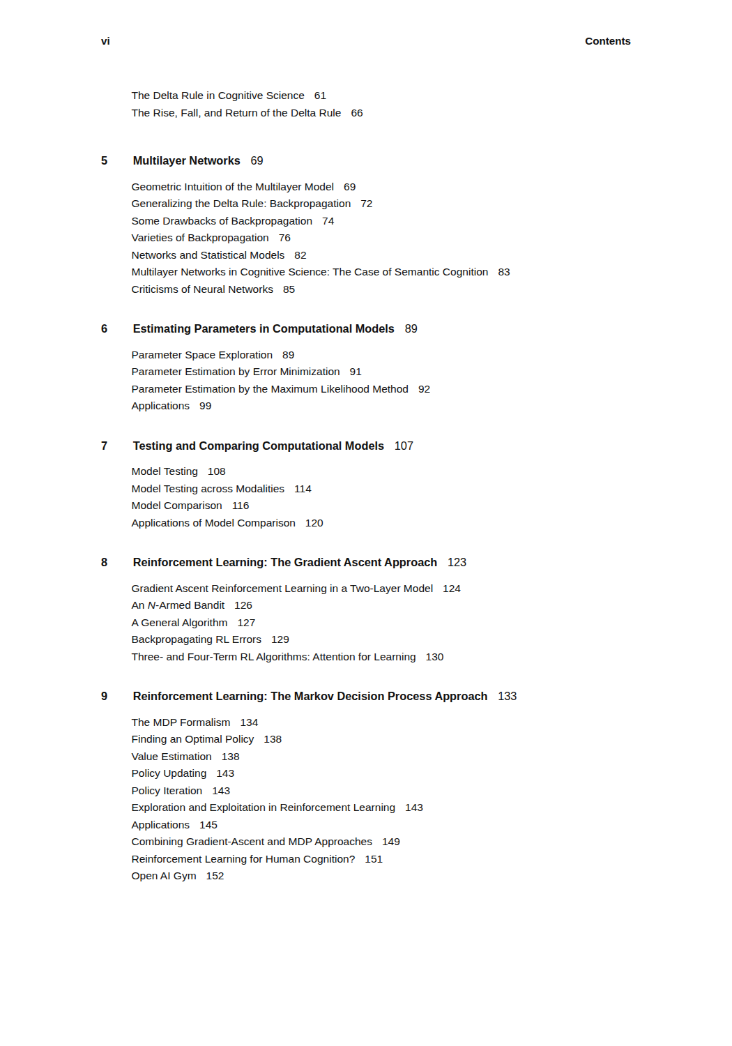vi Contents
The Delta Rule in Cognitive Science61
The Rise, Fall, and Return of the Delta Rule66
5 Multilayer Networks69
Geometric Intuition of the Multilayer Model69
Generalizing the Delta Rule: Backpropagation72
Some Drawbacks of Backpropagation74
Varieties of Backpropagation76
Networks and Statistical Models82
Multilayer Networks in Cognitive Science: The Case of Semantic Cognition83
Criticisms of Neural Networks85
6 Estimating Parameters in Computational Models89
Parameter Space Exploration89
Parameter Estimation by Error Minimization91
Parameter Estimation by the Maximum Likelihood Method92
Applications99
7 Testing and Comparing Computational Models107
Model Testing108
Model Testing across Modalities114
Model Comparison116
Applications of Model Comparison120
8 Reinforcement Learning: The Gradient Ascent Approach123
Gradient Ascent Reinforcement Learning in a Two-Layer Model124
An N-Armed Bandit126
A General Algorithm127
Backpropagating RL Errors129
Three- and Four-Term RL Algorithms: Attention for Learning130
9 Reinforcement Learning: The Markov Decision Process Approach133
The MDP Formalism134
Finding an Optimal Policy138
Value Estimation138
Policy Updating143
Policy Iteration143
Exploration and Exploitation in Reinforcement Learning143
Applications145
Combining Gradient-Ascent and MDP Approaches149
Reinforcement Learning for Human Cognition?151
Open AI Gym152